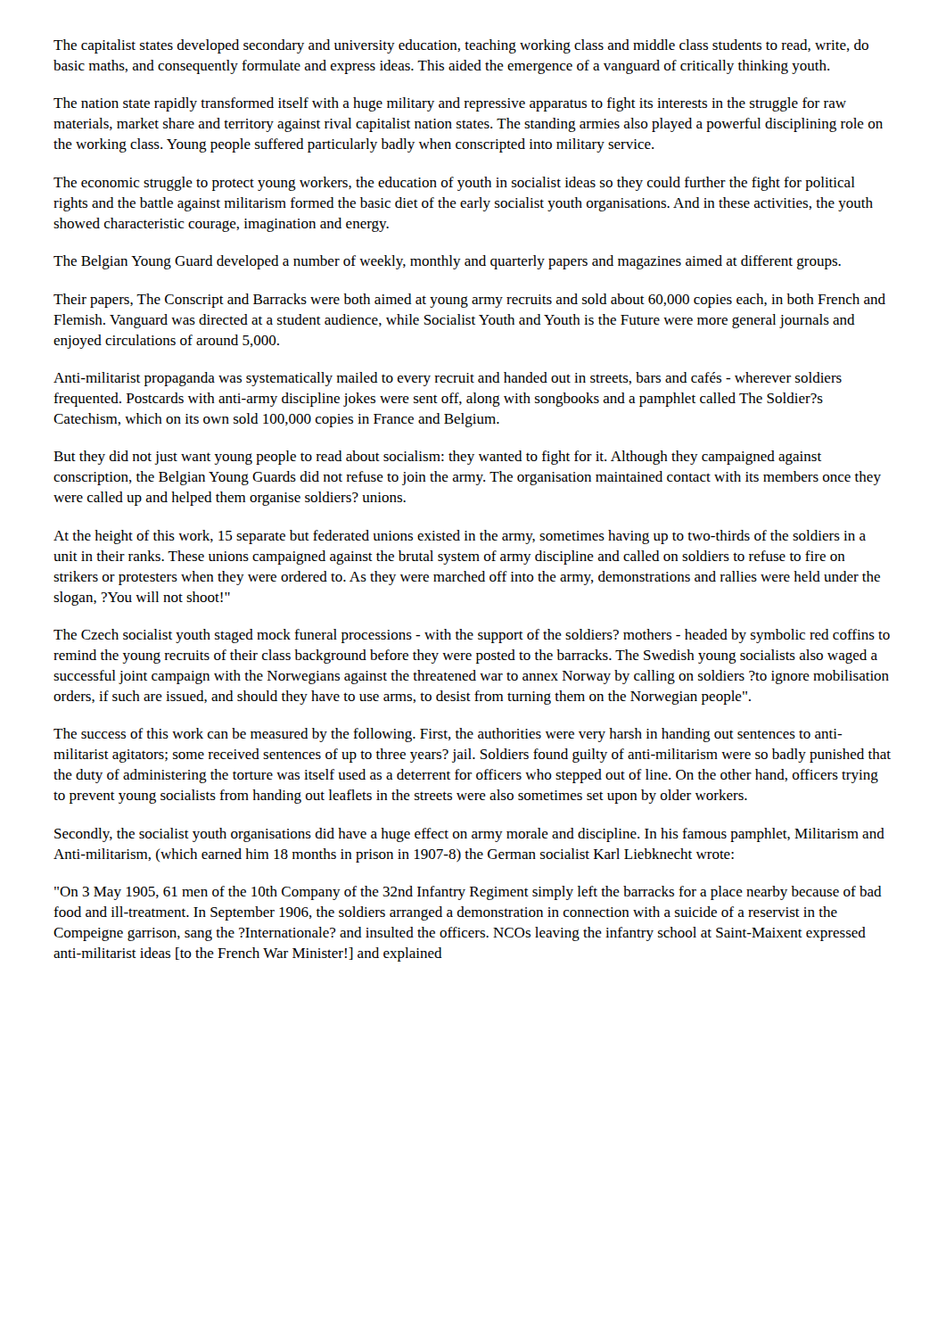The capitalist states developed secondary and university education, teaching working class and middle class students to read, write, do basic maths, and consequently formulate and express ideas. This aided the emergence of a vanguard of critically thinking youth.
The nation state rapidly transformed itself with a huge military and repressive apparatus to fight its interests in the struggle for raw materials, market share and territory against rival capitalist nation states. The standing armies also played a powerful disciplining role on the working class. Young people suffered particularly badly when conscripted into military service.
The economic struggle to protect young workers, the education of youth in socialist ideas so they could further the fight for political rights and the battle against militarism formed the basic diet of the early socialist youth organisations. And in these activities, the youth showed characteristic courage, imagination and energy.
The Belgian Young Guard developed a number of weekly, monthly and quarterly papers and magazines aimed at different groups.
Their papers, The Conscript and Barracks were both aimed at young army recruits and sold about 60,000 copies each, in both French and Flemish. Vanguard was directed at a student audience, while Socialist Youth and Youth is the Future were more general journals and enjoyed circulations of around 5,000.
Anti-militarist propaganda was systematically mailed to every recruit and handed out in streets, bars and cafés - wherever soldiers frequented. Postcards with anti-army discipline jokes were sent off, along with songbooks and a pamphlet called The Soldier?s Catechism, which on its own sold 100,000 copies in France and Belgium.
But they did not just want young people to read about socialism: they wanted to fight for it. Although they campaigned against conscription, the Belgian Young Guards did not refuse to join the army. The organisation maintained contact with its members once they were called up and helped them organise soldiers? unions.
At the height of this work, 15 separate but federated unions existed in the army, sometimes having up to two-thirds of the soldiers in a unit in their ranks. These unions campaigned against the brutal system of army discipline and called on soldiers to refuse to fire on strikers or protesters when they were ordered to. As they were marched off into the army, demonstrations and rallies were held under the slogan, ?You will not shoot!"
The Czech socialist youth staged mock funeral processions - with the support of the soldiers? mothers - headed by symbolic red coffins to remind the young recruits of their class background before they were posted to the barracks. The Swedish young socialists also waged a successful joint campaign with the Norwegians against the threatened war to annex Norway by calling on soldiers ?to ignore mobilisation orders, if such are issued, and should they have to use arms, to desist from turning them on the Norwegian people".
The success of this work can be measured by the following. First, the authorities were very harsh in handing out sentences to anti-militarist agitators; some received sentences of up to three years? jail. Soldiers found guilty of anti-militarism were so badly punished that the duty of administering the torture was itself used as a deterrent for officers who stepped out of line. On the other hand, officers trying to prevent young socialists from handing out leaflets in the streets were also sometimes set upon by older workers.
Secondly, the socialist youth organisations did have a huge effect on army morale and discipline. In his famous pamphlet, Militarism and Anti-militarism, (which earned him 18 months in prison in 1907-8) the German socialist Karl Liebknecht wrote:
"On 3 May 1905, 61 men of the 10th Company of the 32nd Infantry Regiment simply left the barracks for a place nearby because of bad food and ill-treatment. In September 1906, the soldiers arranged a demonstration in connection with a suicide of a reservist in the Compeigne garrison, sang the ?Internationale? and insulted the officers. NCOs leaving the infantry school at Saint-Maixent expressed anti-militarist ideas [to the French War Minister!] and explained